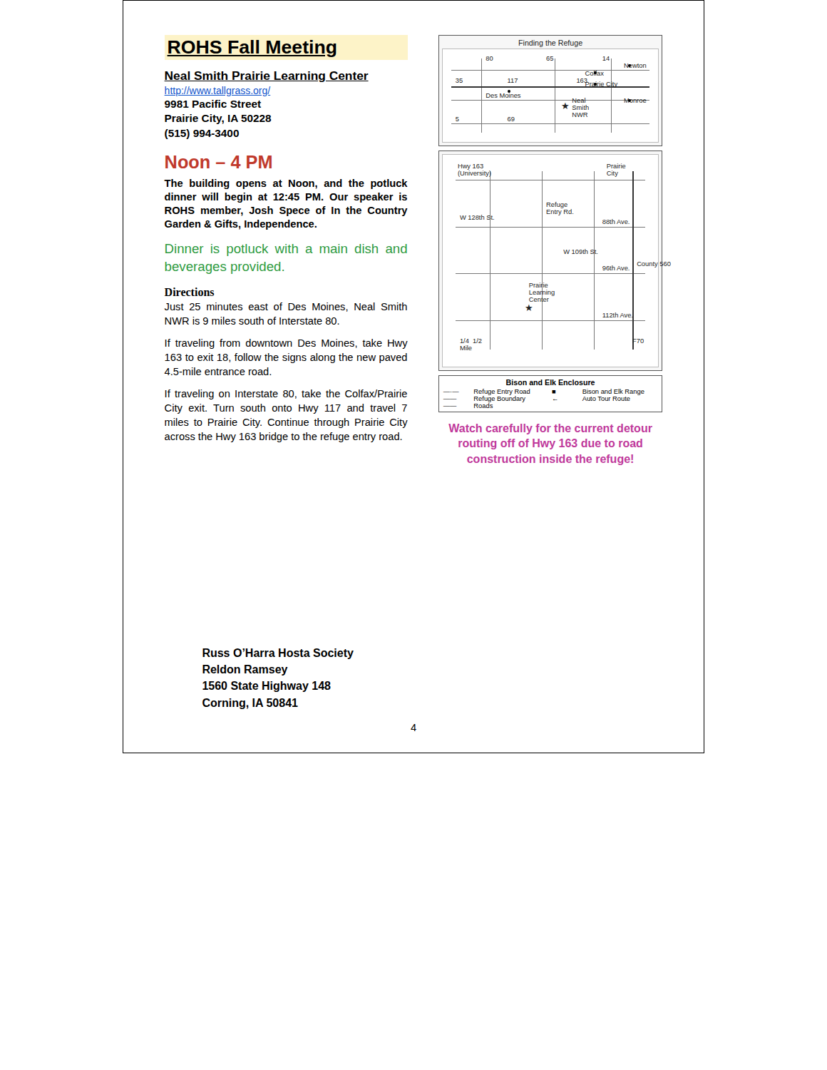ROHS Fall Meeting
Neal Smith Prairie Learning Center
http://www.tallgrass.org/
9981 Pacific Street
Prairie City, IA 50228
(515) 994-3400
Noon – 4 PM
The building opens at Noon, and the potluck dinner will begin at 12:45 PM. Our speaker is ROHS member, Josh Spece of In the Country Garden & Gifts, Independence.
Dinner is potluck with a main dish and beverages provided.
Directions
Just 25 minutes east of Des Moines, Neal Smith NWR is 9 miles south of Interstate 80.
If traveling from downtown Des Moines, take Hwy 163 to exit 18, follow the signs along the new paved 4.5-mile entrance road.
If traveling on Interstate 80, take the Colfax/Prairie City exit. Turn south onto Hwy 117 and travel 7 miles to Prairie City. Continue through Prairie City across the Hwy 163 bridge to the refuge entry road.
Finding the Refuge
80 65 14 35 117 163 Newton Colfax Prairie City Des Moines Neal
Smith
NWR Monroe 5 69 ★
Hwy 163
(University) Prairie
City W 128th St. Refuge
Entry Rd. 88th Ave. 96th Ave. 112th Ave. W 109th St. Prairie
Learning
Center County 560 F70 ★ 1/4 1/2
Mile
Bison and Elk Enclosure
| —·— | Refuge Entry Road | ■ | Bison and Elk Range |
| —— | Refuge Boundary | ← | Auto Tour Route |
| —— | Roads | | |
Watch carefully for the current detour routing off of Hwy 163 due to road construction inside the refuge!
Russ O’Harra Hosta Society
Reldon Ramsey
1560 State Highway 148
Corning, IA 50841
4